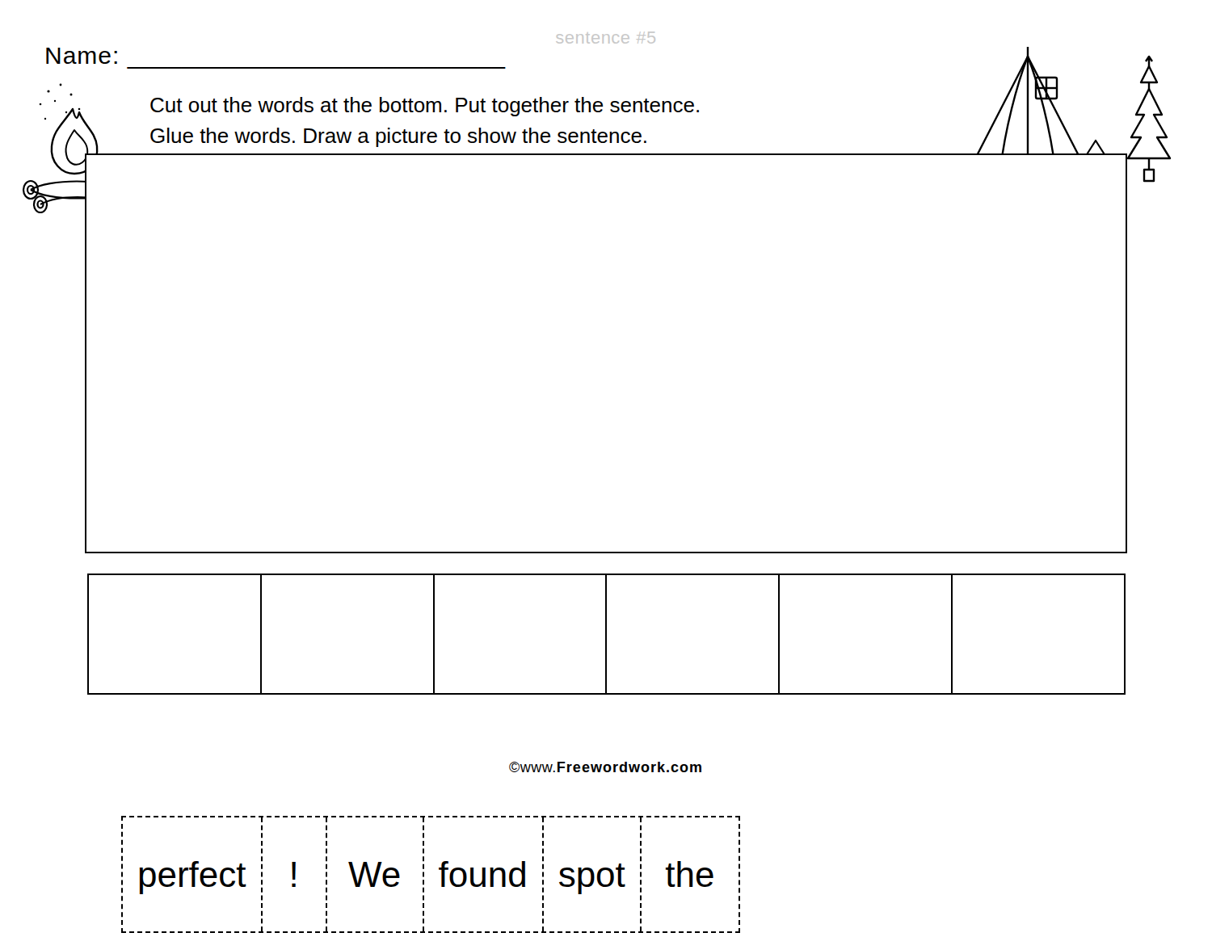sentence #5
Name: ____________________________
Cut out the words at the bottom. Put together the sentence.
Glue the words. Draw a picture to show the sentence.
©www.Freewordwork.com
perfect
!
We
found
spot
the